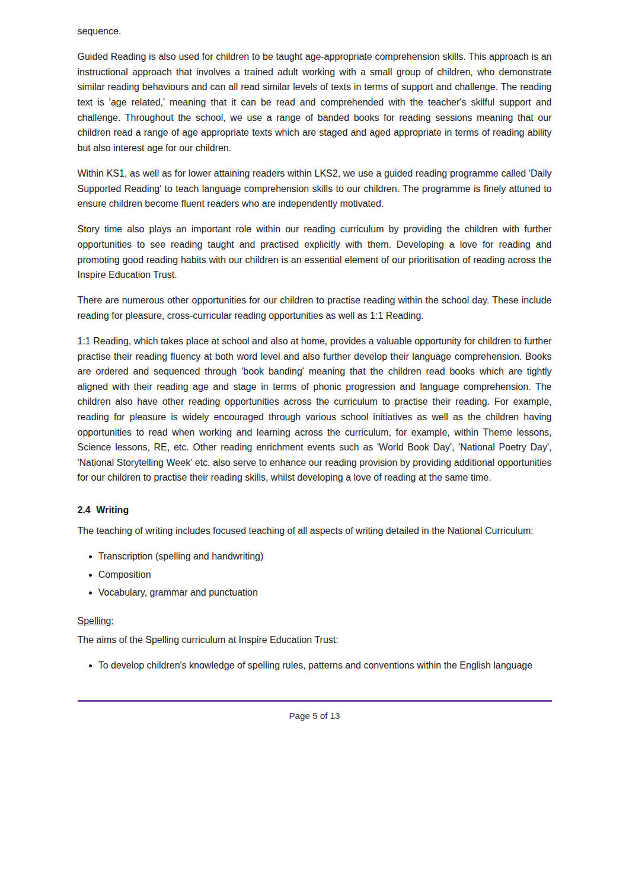sequence.
Guided Reading is also used for children to be taught age-appropriate comprehension skills. This approach is an instructional approach that involves a trained adult working with a small group of children, who demonstrate similar reading behaviours and can all read similar levels of texts in terms of support and challenge. The reading text is 'age related,' meaning that it can be read and comprehended with the teacher's skilful support and challenge. Throughout the school, we use a range of banded books for reading sessions meaning that our children read a range of age appropriate texts which are staged and aged appropriate in terms of reading ability but also interest age for our children.
Within KS1, as well as for lower attaining readers within LKS2, we use a guided reading programme called 'Daily Supported Reading' to teach language comprehension skills to our children. The programme is finely attuned to ensure children become fluent readers who are independently motivated.
Story time also plays an important role within our reading curriculum by providing the children with further opportunities to see reading taught and practised explicitly with them. Developing a love for reading and promoting good reading habits with our children is an essential element of our prioritisation of reading across the Inspire Education Trust.
There are numerous other opportunities for our children to practise reading within the school day. These include reading for pleasure, cross-curricular reading opportunities as well as 1:1 Reading.
1:1 Reading, which takes place at school and also at home, provides a valuable opportunity for children to further practise their reading fluency at both word level and also further develop their language comprehension. Books are ordered and sequenced through 'book banding' meaning that the children read books which are tightly aligned with their reading age and stage in terms of phonic progression and language comprehension. The children also have other reading opportunities across the curriculum to practise their reading. For example, reading for pleasure is widely encouraged through various school initiatives as well as the children having opportunities to read when working and learning across the curriculum, for example, within Theme lessons, Science lessons, RE, etc. Other reading enrichment events such as 'World Book Day', 'National Poetry Day', 'National Storytelling Week' etc. also serve to enhance our reading provision by providing additional opportunities for our children to practise their reading skills, whilst developing a love of reading at the same time.
2.4 Writing
The teaching of writing includes focused teaching of all aspects of writing detailed in the National Curriculum:
Transcription (spelling and handwriting)
Composition
Vocabulary, grammar and punctuation
Spelling:
The aims of the Spelling curriculum at Inspire Education Trust:
To develop children's knowledge of spelling rules, patterns and conventions within the English language
Page 5 of 13